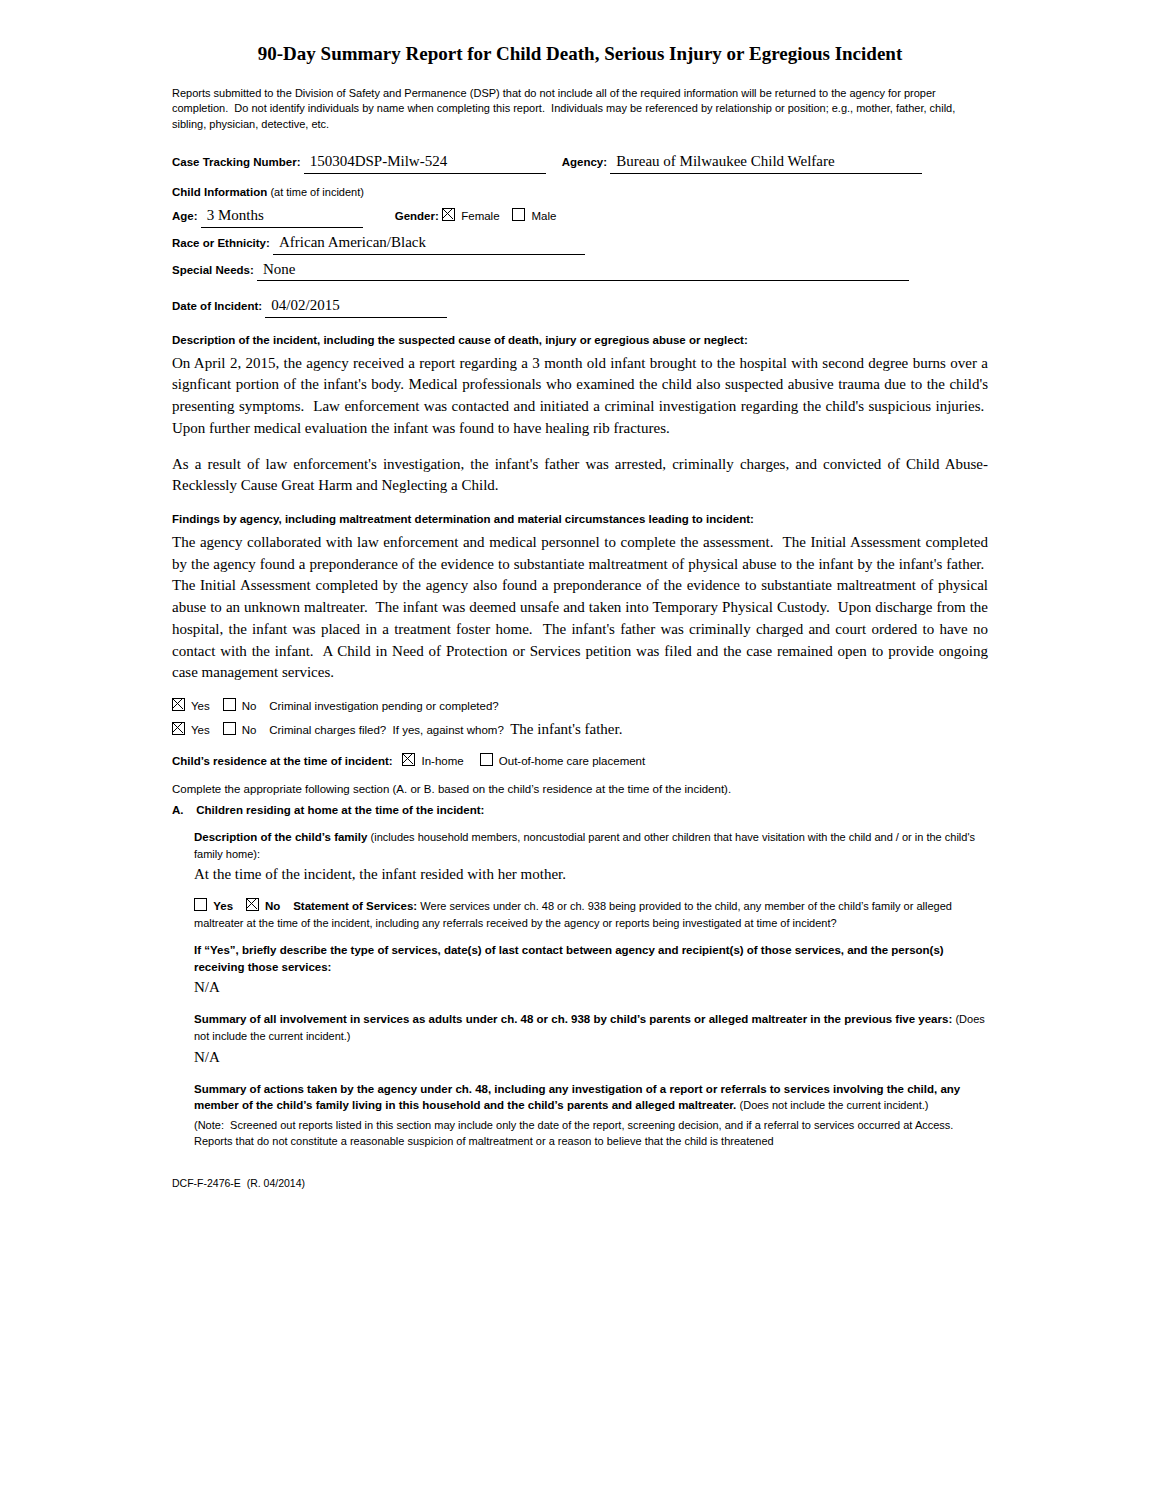90-Day Summary Report for Child Death, Serious Injury or Egregious Incident
Reports submitted to the Division of Safety and Permanence (DSP) that do not include all of the required information will be returned to the agency for proper completion. Do not identify individuals by name when completing this report. Individuals may be referenced by relationship or position; e.g., mother, father, child, sibling, physician, detective, etc.
Case Tracking Number: 150304DSP-Milw-524 Agency: Bureau of Milwaukee Child Welfare
Child Information (at time of incident)
Age: 3 Months Gender: Female Male
Race or Ethnicity: African American/Black
Special Needs: None
Date of Incident: 04/02/2015
Description of the incident, including the suspected cause of death, injury or egregious abuse or neglect:
On April 2, 2015, the agency received a report regarding a 3 month old infant brought to the hospital with second degree burns over a signficant portion of the infant's body. Medical professionals who examined the child also suspected abusive trauma due to the child's presenting symptoms. Law enforcement was contacted and initiated a criminal investigation regarding the child's suspicious injuries. Upon further medical evaluation the infant was found to have healing rib fractures.
As a result of law enforcement's investigation, the infant's father was arrested, criminally charges, and convicted of Child Abuse-Recklessly Cause Great Harm and Neglecting a Child.
Findings by agency, including maltreatment determination and material circumstances leading to incident:
The agency collaborated with law enforcement and medical personnel to complete the assessment. The Initial Assessment completed by the agency found a preponderance of the evidence to substantiate maltreatment of physical abuse to the infant by the infant's father. The Initial Assessment completed by the agency also found a preponderance of the evidence to substantiate maltreatment of physical abuse to an unknown maltreater. The infant was deemed unsafe and taken into Temporary Physical Custody. Upon discharge from the hospital, the infant was placed in a treatment foster home. The infant's father was criminally charged and court ordered to have no contact with the infant. A Child in Need of Protection or Services petition was filed and the case remained open to provide ongoing case management services.
Yes No Criminal investigation pending or completed?
Yes No Criminal charges filed? If yes, against whom? The infant's father.
Child’s residence at the time of incident: In-home Out-of-home care placement
Complete the appropriate following section (A. or B. based on the child’s residence at the time of the incident).
A. Children residing at home at the time of the incident:
Description of the child’s family (includes household members, noncustodial parent and other children that have visitation with the child and / or in the child's family home):
At the time of the incident, the infant resided with her mother.
Yes No Statement of Services: Were services under ch. 48 or ch. 938 being provided to the child, any member of the child’s family or alleged maltreater at the time of the incident, including any referrals received by the agency or reports being investigated at time of incident?
If “Yes”, briefly describe the type of services, date(s) of last contact between agency and recipient(s) of those services, and the person(s) receiving those services:
N/A
Summary of all involvement in services as adults under ch. 48 or ch. 938 by child’s parents or alleged maltreater in the previous five years: (Does not include the current incident.)
N/A
Summary of actions taken by the agency under ch. 48, including any investigation of a report or referrals to services involving the child, any member of the child’s family living in this household and the child’s parents and alleged maltreater. (Does not include the current incident.)
(Note: Screened out reports listed in this section may include only the date of the report, screening decision, and if a referral to services occurred at Access. Reports that do not constitute a reasonable suspicion of maltreatment or a reason to believe that the child is threatened
DCF-F-2476-E (R. 04/2014)